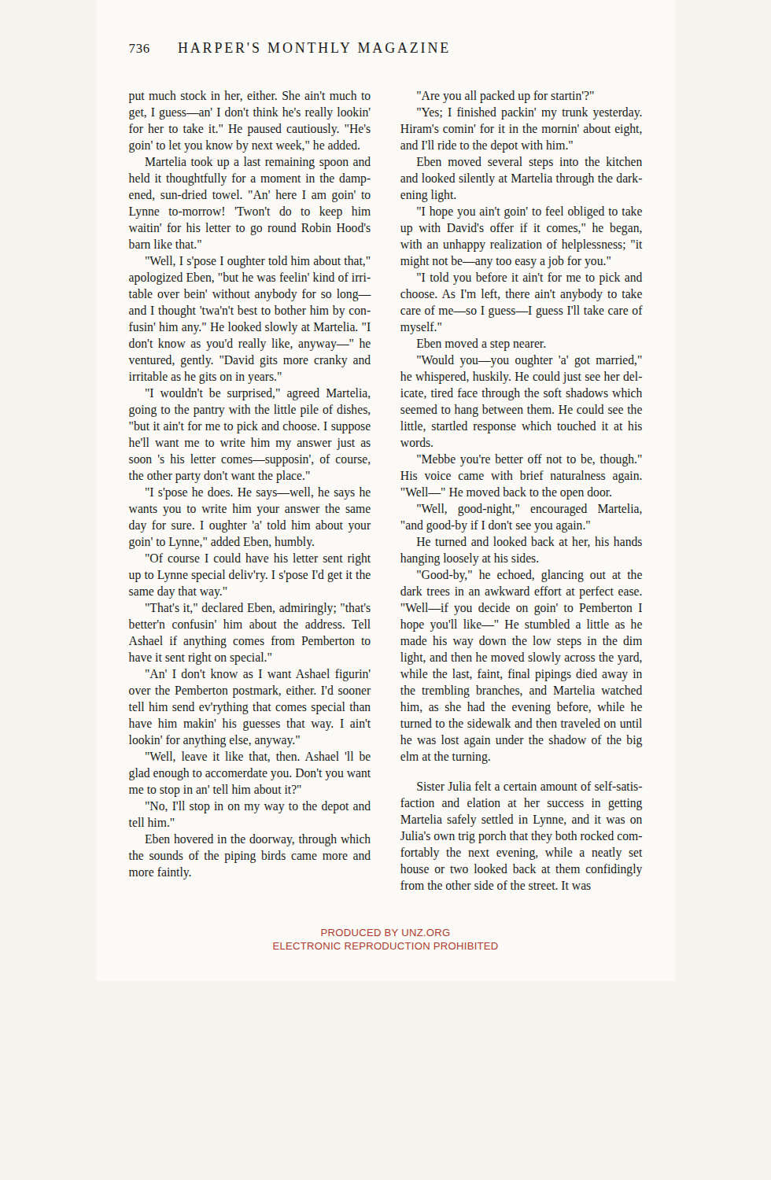736 Harper's Monthly Magazine
put much stock in her, either. She ain't much to get, I guess—an' I don't think he's really lookin' for her to take it." He paused cautiously. "He's goin' to let you know by next week," he added.
Martelia took up a last remaining spoon and held it thoughtfully for a moment in the dampened, sun-dried towel. "An' here I am goin' to Lynne to-morrow! 'Twon't do to keep him waitin' for his letter to go round Robin Hood's barn like that."
"Well, I s'pose I oughter told him about that," apologized Eben, "but he was feelin' kind of irritable over bein' without anybody for so long—and I thought 'twa'n't best to bother him by confusin' him any." He looked slowly at Martelia. "I don't know as you'd really like, anyway—" he ventured, gently. "David gits more cranky and irritable as he gits on in years."
"I wouldn't be surprised," agreed Martelia, going to the pantry with the little pile of dishes, "but it ain't for me to pick and choose. I suppose he'll want me to write him my answer just as soon 's his letter comes—supposin', of course, the other party don't want the place."
"I s'pose he does. He says—well, he says he wants you to write him your answer the same day for sure. I oughter 'a' told him about your goin' to Lynne," added Eben, humbly.
"Of course I could have his letter sent right up to Lynne special deliv'ry. I s'pose I'd get it the same day that way."
"That's it," declared Eben, admiringly; "that's better'n confusin' him about the address. Tell Ashael if anything comes from Pemberton to have it sent right on special."
"An' I don't know as I want Ashael figurin' over the Pemberton postmark, either. I'd sooner tell him send ev'rything that comes special than have him makin' his guesses that way. I ain't lookin' for anything else, anyway."
"Well, leave it like that, then. Ashael 'll be glad enough to accomerdate you. Don't you want me to stop in an' tell him about it?"
"No, I'll stop in on my way to the depot and tell him."
Eben hovered in the doorway, through which the sounds of the piping birds came more and more faintly.
"Are you all packed up for startin'?"
"Yes; I finished packin' my trunk yesterday. Hiram's comin' for it in the mornin' about eight, and I'll ride to the depot with him."
Eben moved several steps into the kitchen and looked silently at Martelia through the darkening light.
"I hope you ain't goin' to feel obliged to take up with David's offer if it comes," he began, with an unhappy realization of helplessness; "it might not be—any too easy a job for you."
"I told you before it ain't for me to pick and choose. As I'm left, there ain't anybody to take care of me—so I guess—I guess I'll take care of myself."
Eben moved a step nearer.
"Would you—you oughter 'a' got married," he whispered, huskily. He could just see her delicate, tired face through the soft shadows which seemed to hang between them. He could see the little, startled response which touched it at his words.
"Mebbe you're better off not to be, though." His voice came with brief naturalness again. "Well—" He moved back to the open door.
"Well, good-night," encouraged Martelia, "and good-by if I don't see you again."
He turned and looked back at her, his hands hanging loosely at his sides.
"Good-by," he echoed, glancing out at the dark trees in an awkward effort at perfect ease. "Well—if you decide on goin' to Pemberton I hope you'll like—" He stumbled a little as he made his way down the low steps in the dim light, and then he moved slowly across the yard, while the last, faint, final pipings died away in the trembling branches, and Martelia watched him, as she had the evening before, while he turned to the sidewalk and then traveled on until he was lost again under the shadow of the big elm at the turning.
Sister Julia felt a certain amount of self-satisfaction and elation at her success in getting Martelia safely settled in Lynne, and it was on Julia's own trig porch that they both rocked comfortably the next evening, while a neatly set house or two looked back at them confidingly from the other side of the street. It was
PRODUCED BY UNZ.ORG
ELECTRONIC REPRODUCTION PROHIBITED